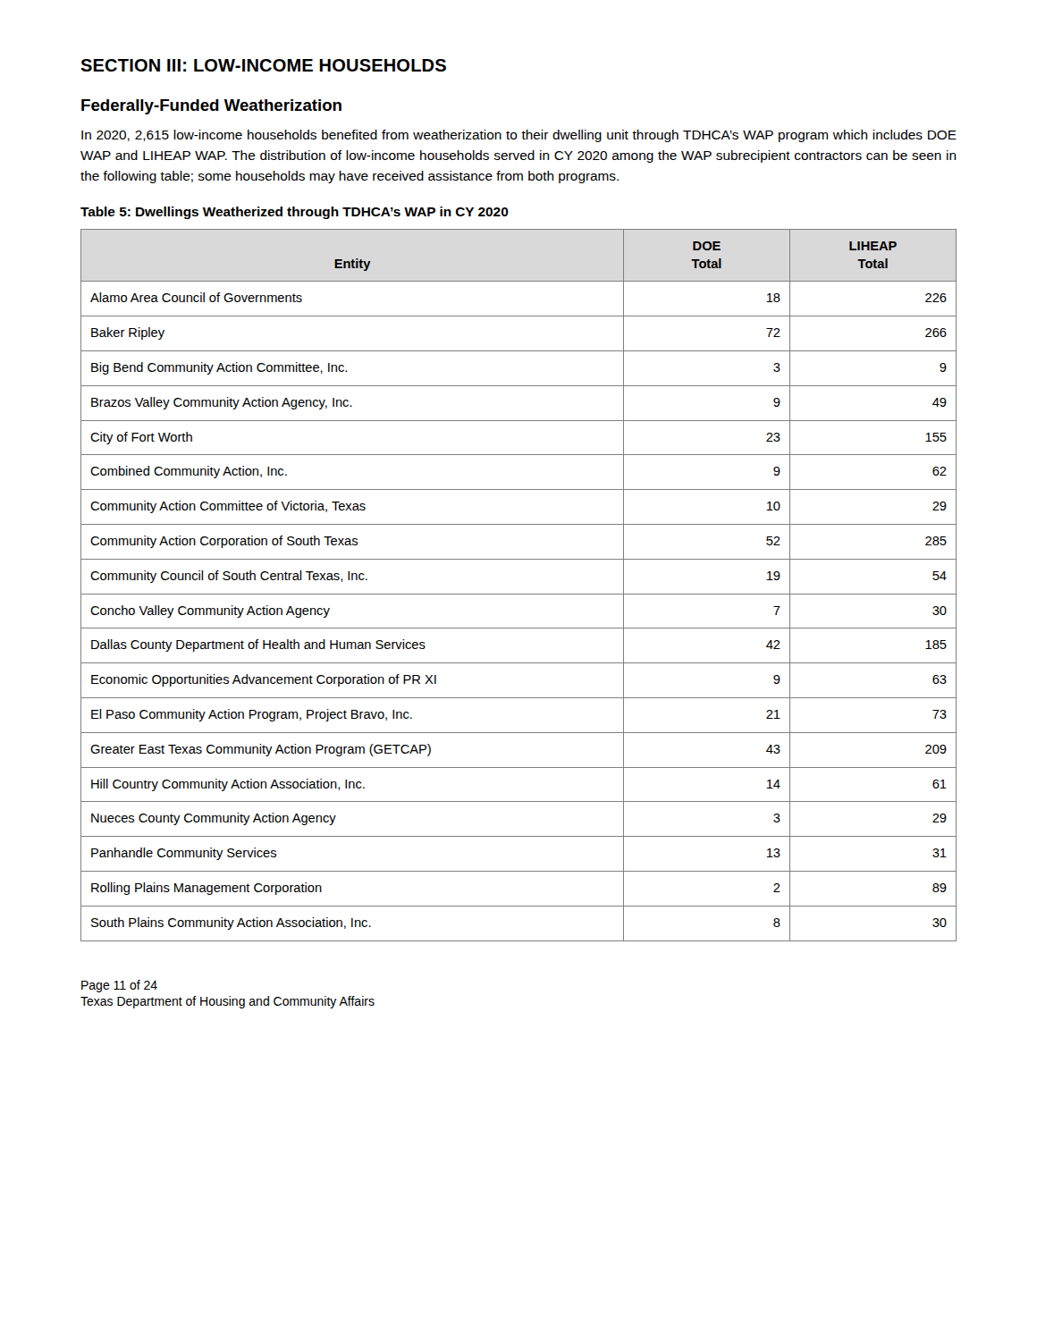SECTION III: LOW-INCOME HOUSEHOLDS
Federally-Funded Weatherization
In 2020, 2,615 low-income households benefited from weatherization to their dwelling unit through TDHCA’s WAP program which includes DOE WAP and LIHEAP WAP. The distribution of low-income households served in CY 2020 among the WAP subrecipient contractors can be seen in the following table; some households may have received assistance from both programs.
Table 5: Dwellings Weatherized through TDHCA’s WAP in CY 2020
| Entity | DOE Total | LIHEAP Total |
| --- | --- | --- |
| Alamo Area Council of Governments | 18 | 226 |
| Baker Ripley | 72 | 266 |
| Big Bend Community Action Committee, Inc. | 3 | 9 |
| Brazos Valley Community Action Agency, Inc. | 9 | 49 |
| City of Fort Worth | 23 | 155 |
| Combined Community Action, Inc. | 9 | 62 |
| Community Action Committee of Victoria, Texas | 10 | 29 |
| Community Action Corporation of South Texas | 52 | 285 |
| Community Council of South Central Texas, Inc. | 19 | 54 |
| Concho Valley Community Action Agency | 7 | 30 |
| Dallas County Department of Health and Human Services | 42 | 185 |
| Economic Opportunities Advancement Corporation of PR XI | 9 | 63 |
| El Paso Community Action Program, Project Bravo, Inc. | 21 | 73 |
| Greater East Texas Community Action Program (GETCAP) | 43 | 209 |
| Hill Country Community Action Association, Inc. | 14 | 61 |
| Nueces County Community Action Agency | 3 | 29 |
| Panhandle Community Services | 13 | 31 |
| Rolling Plains Management Corporation | 2 | 89 |
| South Plains Community Action Association, Inc. | 8 | 30 |
Page 11 of 24
Texas Department of Housing and Community Affairs